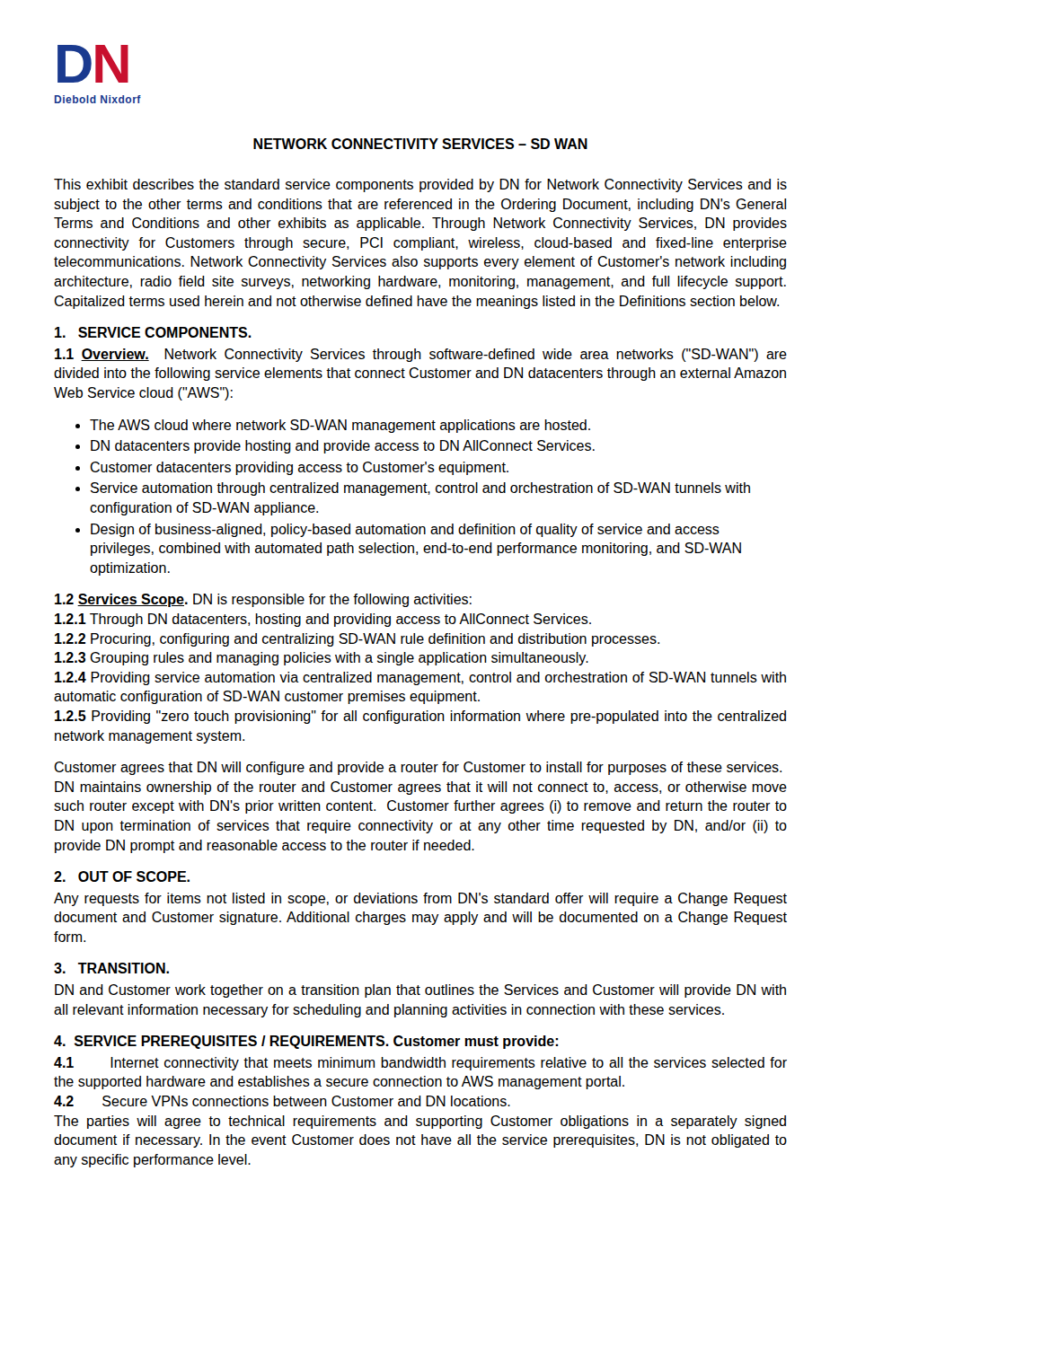DN
Diebold Nixdorf
NETWORK CONNECTIVITY SERVICES – SD WAN
This exhibit describes the standard service components provided by DN for Network Connectivity Services and is subject to the other terms and conditions that are referenced in the Ordering Document, including DN's General Terms and Conditions and other exhibits as applicable. Through Network Connectivity Services, DN provides connectivity for Customers through secure, PCI compliant, wireless, cloud-based and fixed-line enterprise telecommunications. Network Connectivity Services also supports every element of Customer's network including architecture, radio field site surveys, networking hardware, monitoring, management, and full lifecycle support. Capitalized terms used herein and not otherwise defined have the meanings listed in the Definitions section below.
1. SERVICE COMPONENTS.
1.1 Overview. Network Connectivity Services through software-defined wide area networks ("SD-WAN") are divided into the following service elements that connect Customer and DN datacenters through an external Amazon Web Service cloud ("AWS"):
The AWS cloud where network SD-WAN management applications are hosted.
DN datacenters provide hosting and provide access to DN AllConnect Services.
Customer datacenters providing access to Customer's equipment.
Service automation through centralized management, control and orchestration of SD-WAN tunnels with configuration of SD-WAN appliance.
Design of business-aligned, policy-based automation and definition of quality of service and access privileges, combined with automated path selection, end-to-end performance monitoring, and SD-WAN optimization.
1.2 Services Scope. DN is responsible for the following activities:
1.2.1 Through DN datacenters, hosting and providing access to AllConnect Services.
1.2.2 Procuring, configuring and centralizing SD-WAN rule definition and distribution processes.
1.2.3 Grouping rules and managing policies with a single application simultaneously.
1.2.4 Providing service automation via centralized management, control and orchestration of SD-WAN tunnels with automatic configuration of SD-WAN customer premises equipment.
1.2.5 Providing "zero touch provisioning" for all configuration information where pre-populated into the centralized network management system.
Customer agrees that DN will configure and provide a router for Customer to install for purposes of these services. DN maintains ownership of the router and Customer agrees that it will not connect to, access, or otherwise move such router except with DN's prior written content. Customer further agrees (i) to remove and return the router to DN upon termination of services that require connectivity or at any other time requested by DN, and/or (ii) to provide DN prompt and reasonable access to the router if needed.
2. OUT OF SCOPE.
Any requests for items not listed in scope, or deviations from DN's standard offer will require a Change Request document and Customer signature. Additional charges may apply and will be documented on a Change Request form.
3. TRANSITION.
DN and Customer work together on a transition plan that outlines the Services and Customer will provide DN with all relevant information necessary for scheduling and planning activities in connection with these services.
4. SERVICE PREREQUISITES / REQUIREMENTS. Customer must provide:
4.1 Internet connectivity that meets minimum bandwidth requirements relative to all the services selected for the supported hardware and establishes a secure connection to AWS management portal.
4.2 Secure VPNs connections between Customer and DN locations.
The parties will agree to technical requirements and supporting Customer obligations in a separately signed document if necessary. In the event Customer does not have all the service prerequisites, DN is not obligated to any specific performance level.